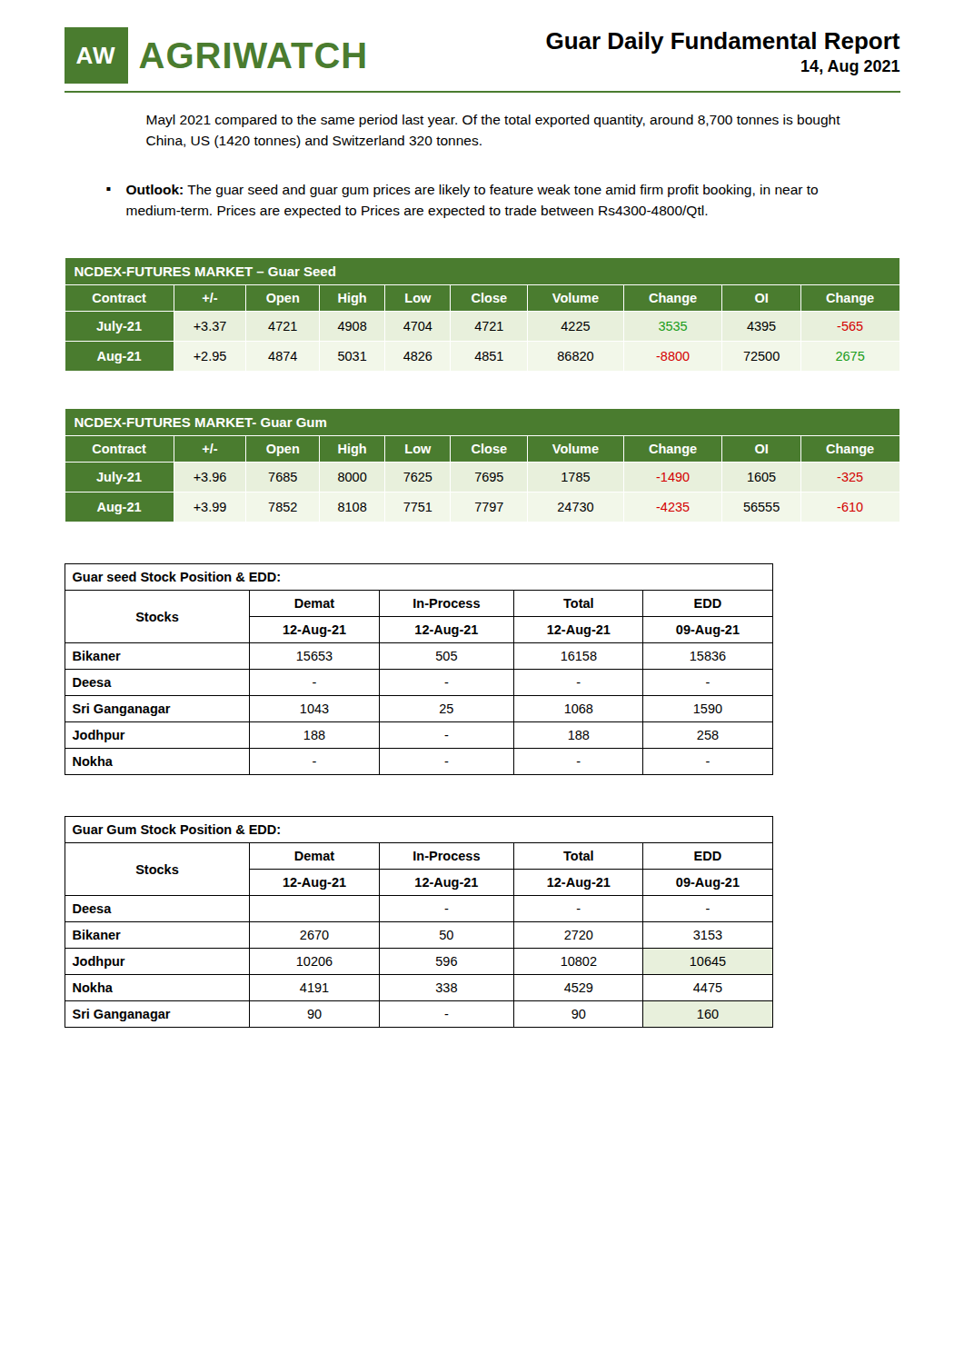AW
AGRIWATCH
Guar Daily Fundamental Report
14, Aug 2021
Mayl 2021 compared to the same period last year. Of the total exported quantity, around 8,700 tonnes is bought China, US (1420 tonnes) and Switzerland 320 tonnes.
Outlook: The guar seed and guar gum prices are likely to feature weak tone amid firm profit booking, in near to medium-term. Prices are expected to Prices are expected to trade between Rs4300-4800/Qtl.
| NCDEX-FUTURES MARKET – Guar Seed |
| Contract | +/- | Open | High | Low | Close | Volume | Change | OI | Change |
| July-21 | +3.37 | 4721 | 4908 | 4704 | 4721 | 4225 | 3535 | 4395 | -565 |
| Aug-21 | +2.95 | 4874 | 5031 | 4826 | 4851 | 86820 | -8800 | 72500 | 2675 |
| NCDEX-FUTURES MARKET- Guar Gum |
| Contract | +/- | Open | High | Low | Close | Volume | Change | OI | Change |
| July-21 | +3.96 | 7685 | 8000 | 7625 | 7695 | 1785 | -1490 | 1605 | -325 |
| Aug-21 | +3.99 | 7852 | 8108 | 7751 | 7797 | 24730 | -4235 | 56555 | -610 |
| Guar seed Stock Position & EDD: |
| Stocks | Demat | In-Process | Total | EDD |
| 12-Aug-21 | 12-Aug-21 | 12-Aug-21 | 09-Aug-21 |
| Bikaner | 15653 | 505 | 16158 | 15836 |
| Deesa | - | - | - | - |
| Sri Ganganagar | 1043 | 25 | 1068 | 1590 |
| Jodhpur | 188 | - | 188 | 258 |
| Nokha | - | - | - | - |
| Guar Gum Stock Position & EDD: |
| Stocks | Demat | In-Process | Total | EDD |
| 12-Aug-21 | 12-Aug-21 | 12-Aug-21 | 09-Aug-21 |
| Deesa | | - | - | - |
| Bikaner | 2670 | 50 | 2720 | 3153 |
| Jodhpur | 10206 | 596 | 10802 | 10645 |
| Nokha | 4191 | 338 | 4529 | 4475 |
| Sri Ganganagar | 90 | - | 90 | 160 |